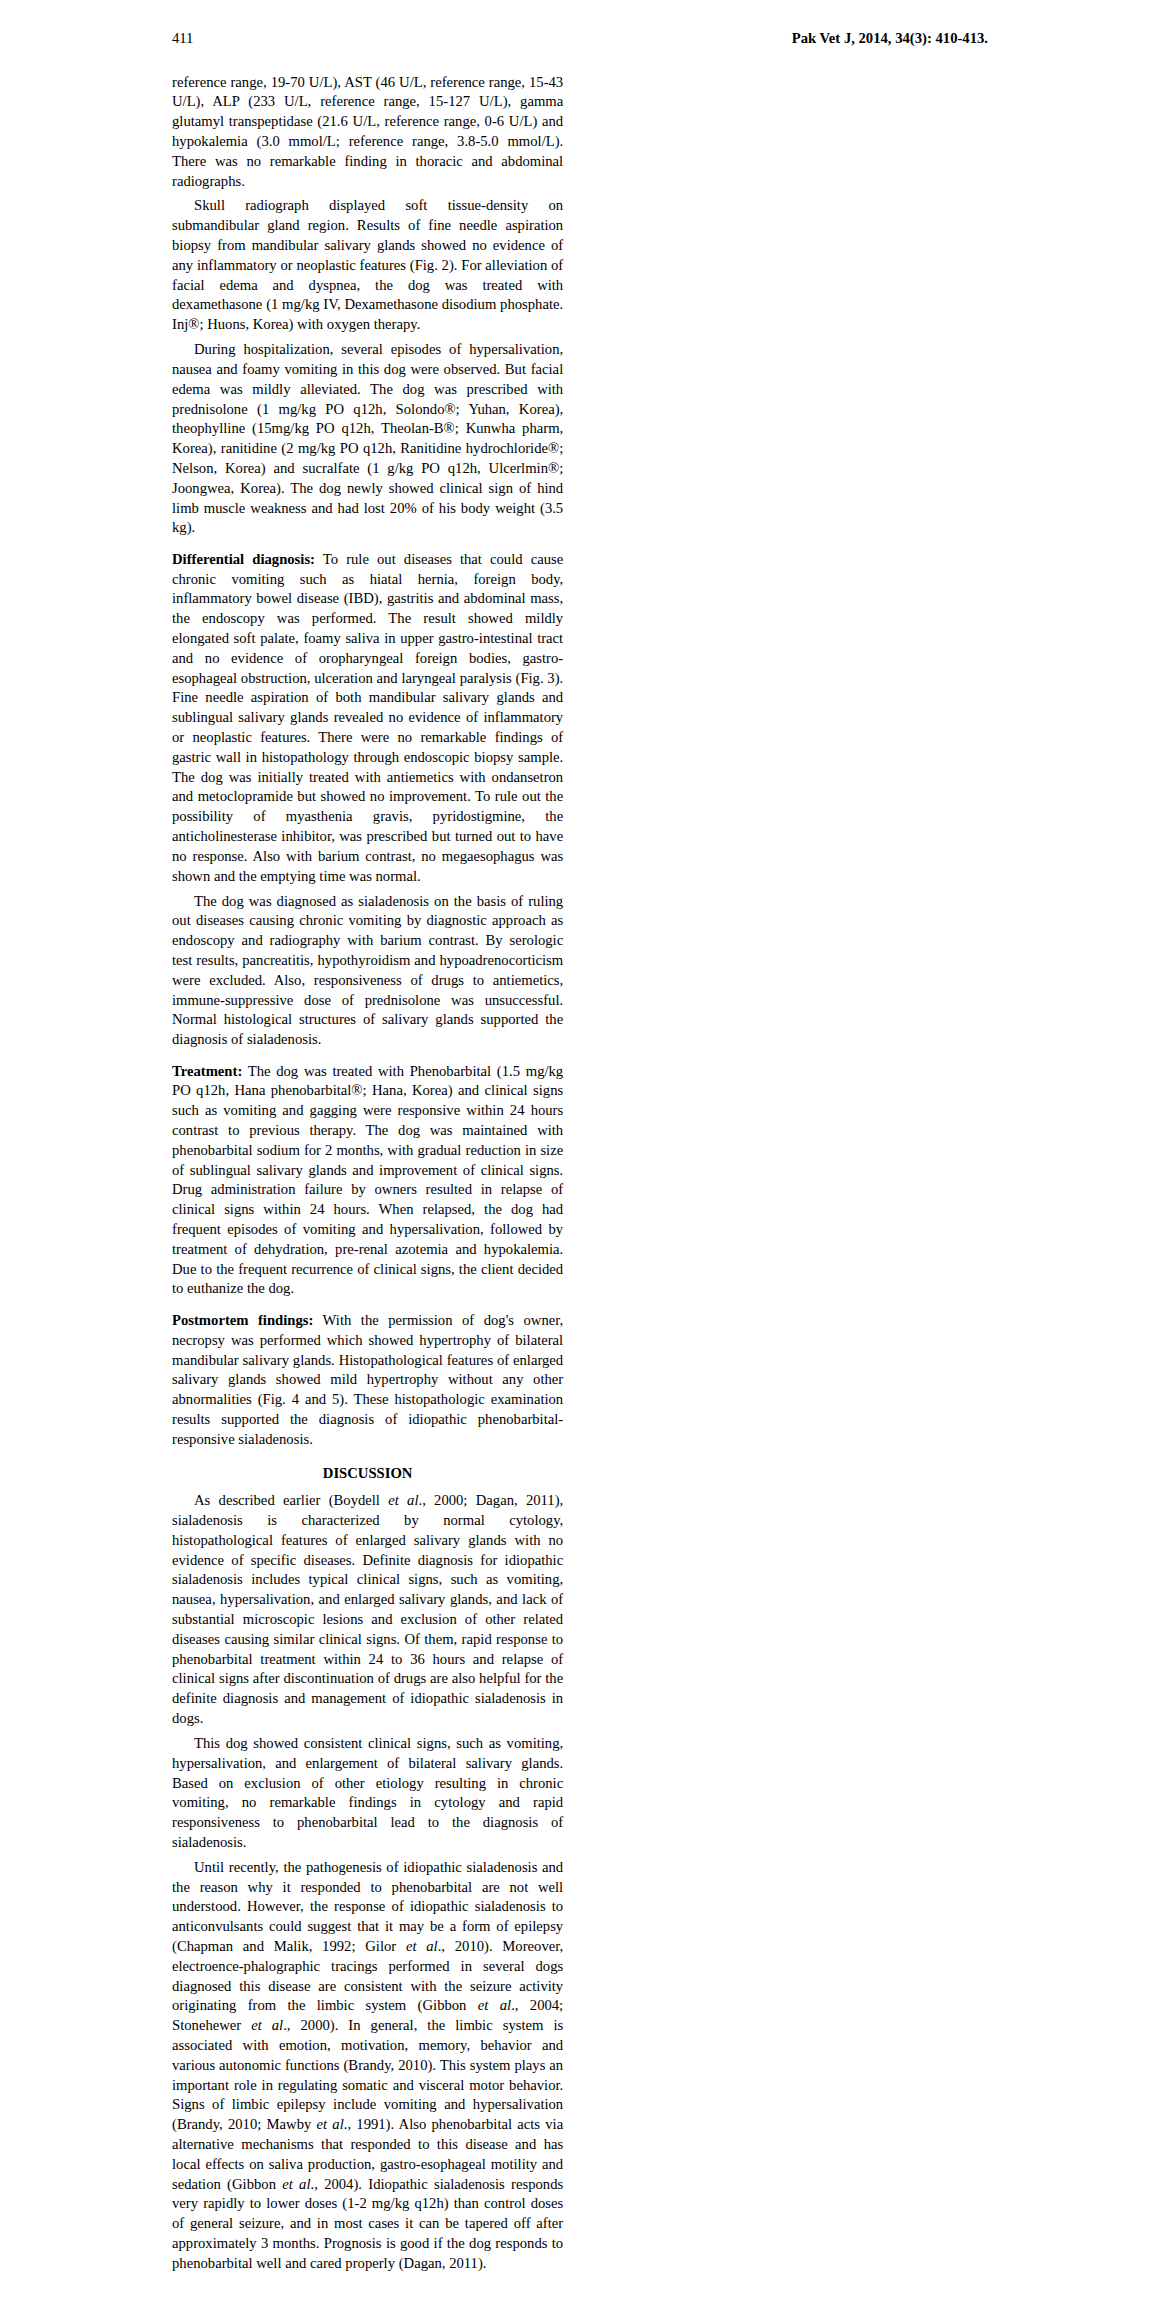411 Pak Vet J, 2014, 34(3): 410-413.
reference range, 19-70 U/L), AST (46 U/L, reference range, 15-43 U/L), ALP (233 U/L, reference range, 15-127 U/L), gamma glutamyl transpeptidase (21.6 U/L, reference range, 0-6 U/L) and hypokalemia (3.0 mmol/L; reference range, 3.8-5.0 mmol/L). There was no remarkable finding in thoracic and abdominal radiographs.
Skull radiograph displayed soft tissue-density on submandibular gland region. Results of fine needle aspiration biopsy from mandibular salivary glands showed no evidence of any inflammatory or neoplastic features (Fig. 2). For alleviation of facial edema and dyspnea, the dog was treated with dexamethasone (1 mg/kg IV, Dexamethasone disodium phosphate. Inj®; Huons, Korea) with oxygen therapy.
During hospitalization, several episodes of hypersalivation, nausea and foamy vomiting in this dog were observed. But facial edema was mildly alleviated. The dog was prescribed with prednisolone (1 mg/kg PO q12h, Solondo®; Yuhan, Korea), theophylline (15mg/kg PO q12h, Theolan-B®; Kunwha pharm, Korea), ranitidine (2 mg/kg PO q12h, Ranitidine hydrochloride®; Nelson, Korea) and sucralfate (1 g/kg PO q12h, Ulcerlmin®; Joongwea, Korea). The dog newly showed clinical sign of hind limb muscle weakness and had lost 20% of his body weight (3.5 kg).
Differential diagnosis:
To rule out diseases that could cause chronic vomiting such as hiatal hernia, foreign body, inflammatory bowel disease (IBD), gastritis and abdominal mass, the endoscopy was performed. The result showed mildly elongated soft palate, foamy saliva in upper gastro-intestinal tract and no evidence of oropharyngeal foreign bodies, gastro-esophageal obstruction, ulceration and laryngeal paralysis (Fig. 3). Fine needle aspiration of both mandibular salivary glands and sublingual salivary glands revealed no evidence of inflammatory or neoplastic features. There were no remarkable findings of gastric wall in histopathology through endoscopic biopsy sample. The dog was initially treated with antiemetics with ondansetron and metoclopramide but showed no improvement. To rule out the possibility of myasthenia gravis, pyridostigmine, the anticholinesterase inhibitor, was prescribed but turned out to have no response. Also with barium contrast, no megaesophagus was shown and the emptying time was normal.
The dog was diagnosed as sialadenosis on the basis of ruling out diseases causing chronic vomiting by diagnostic approach as endoscopy and radiography with barium contrast. By serologic test results, pancreatitis, hypothyroidism and hypoadrenocorticism were excluded. Also, responsiveness of drugs to antiemetics, immune-suppressive dose of prednisolone was unsuccessful. Normal histological structures of salivary glands supported the diagnosis of sialadenosis.
Treatment:
The dog was treated with Phenobarbital (1.5 mg/kg PO q12h, Hana phenobarbital®; Hana, Korea) and clinical signs such as vomiting and gagging were responsive within 24 hours contrast to previous therapy. The dog was maintained with phenobarbital sodium for 2 months, with gradual reduction in size of sublingual salivary glands and improvement of clinical signs. Drug administration failure by owners resulted in relapse of clinical signs within 24 hours. When relapsed, the dog had frequent episodes of vomiting and hypersalivation, followed by treatment of dehydration, pre-renal azotemia and hypokalemia. Due to the frequent recurrence of clinical signs, the client decided to euthanize the dog.
Postmortem findings:
With the permission of dog's owner, necropsy was performed which showed hypertrophy of bilateral mandibular salivary glands. Histopathological features of enlarged salivary glands showed mild hypertrophy without any other abnormalities (Fig. 4 and 5). These histopathologic examination results supported the diagnosis of idiopathic phenobarbital-responsive sialadenosis.
Discussion
As described earlier (Boydell et al., 2000; Dagan, 2011), sialadenosis is characterized by normal cytology, histopathological features of enlarged salivary glands with no evidence of specific diseases. Definite diagnosis for idiopathic sialadenosis includes typical clinical signs, such as vomiting, nausea, hypersalivation, and enlarged salivary glands, and lack of substantial microscopic lesions and exclusion of other related diseases causing similar clinical signs. Of them, rapid response to phenobarbital treatment within 24 to 36 hours and relapse of clinical signs after discontinuation of drugs are also helpful for the definite diagnosis and management of idiopathic sialadenosis in dogs.
This dog showed consistent clinical signs, such as vomiting, hypersalivation, and enlargement of bilateral salivary glands. Based on exclusion of other etiology resulting in chronic vomiting, no remarkable findings in cytology and rapid responsiveness to phenobarbital lead to the diagnosis of sialadenosis.
Until recently, the pathogenesis of idiopathic sialadenosis and the reason why it responded to phenobarbital are not well understood. However, the response of idiopathic sialadenosis to anticonvulsants could suggest that it may be a form of epilepsy (Chapman and Malik, 1992; Gilor et al., 2010). Moreover, electroence-phalographic tracings performed in several dogs diagnosed this disease are consistent with the seizure activity originating from the limbic system (Gibbon et al., 2004; Stonehewer et al., 2000). In general, the limbic system is associated with emotion, motivation, memory, behavior and various autonomic functions (Brandy, 2010). This system plays an important role in regulating somatic and visceral motor behavior. Signs of limbic epilepsy include vomiting and hypersalivation (Brandy, 2010; Mawby et al., 1991). Also phenobarbital acts via alternative mechanisms that responded to this disease and has local effects on saliva production, gastro-esophageal motility and sedation (Gibbon et al., 2004). Idiopathic sialadenosis responds very rapidly to lower doses (1-2 mg/kg q12h) than control doses of general seizure, and in most cases it can be tapered off after approximately 3 months. Prognosis is good if the dog responds to phenobarbital well and cared properly (Dagan, 2011).